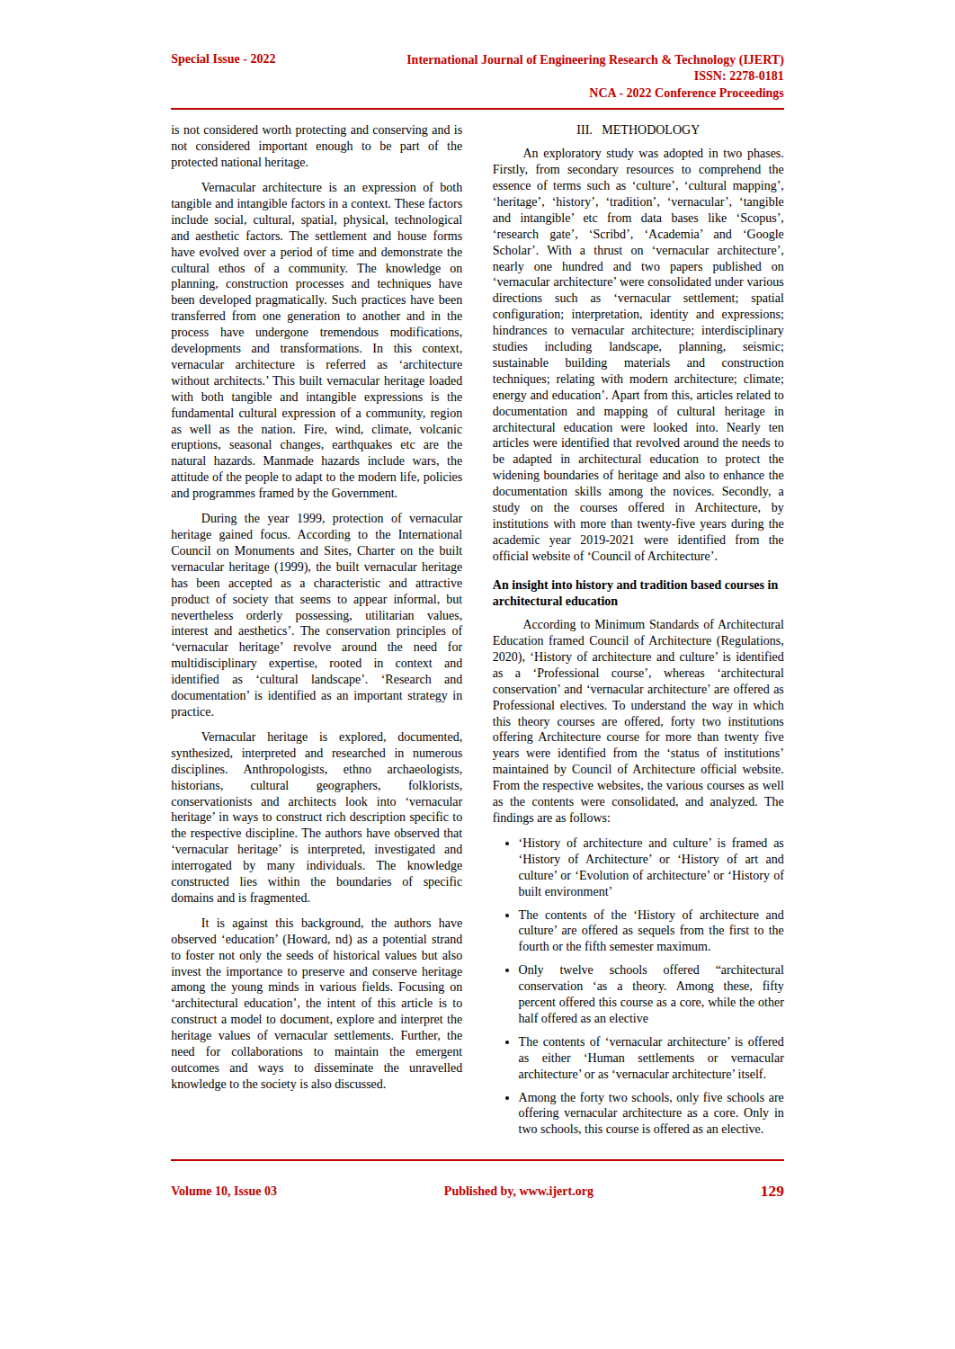Special Issue - 2022
International Journal of Engineering Research & Technology (IJERT)
ISSN: 2278-0181
NCA - 2022 Conference Proceedings
is not considered worth protecting and conserving and is not considered important enough to be part of the protected national heritage.
Vernacular architecture is an expression of both tangible and intangible factors in a context. These factors include social, cultural, spatial, physical, technological and aesthetic factors. The settlement and house forms have evolved over a period of time and demonstrate the cultural ethos of a community. The knowledge on planning, construction processes and techniques have been developed pragmatically. Such practices have been transferred from one generation to another and in the process have undergone tremendous modifications, developments and transformations. In this context, vernacular architecture is referred as ‘architecture without architects.’ This built vernacular heritage loaded with both tangible and intangible expressions is the fundamental cultural expression of a community, region as well as the nation. Fire, wind, climate, volcanic eruptions, seasonal changes, earthquakes etc are the natural hazards. Manmade hazards include wars, the attitude of the people to adapt to the modern life, policies and programmes framed by the Government.
During the year 1999, protection of vernacular heritage gained focus. According to the International Council on Monuments and Sites, Charter on the built vernacular heritage (1999), the built vernacular heritage has been accepted as a characteristic and attractive product of society that seems to appear informal, but nevertheless orderly possessing, utilitarian values, interest and aesthetics’. The conservation principles of ‘vernacular heritage’ revolve around the need for multidisciplinary expertise, rooted in context and identified as ‘cultural landscape’. ‘Research and documentation’ is identified as an important strategy in practice.
Vernacular heritage is explored, documented, synthesized, interpreted and researched in numerous disciplines. Anthropologists, ethno archaeologists, historians, cultural geographers, folklorists, conservationists and architects look into ‘vernacular heritage’ in ways to construct rich description specific to the respective discipline. The authors have observed that ‘vernacular heritage’ is interpreted, investigated and interrogated by many individuals. The knowledge constructed lies within the boundaries of specific domains and is fragmented.
It is against this background, the authors have observed ‘education’ (Howard, nd) as a potential strand to foster not only the seeds of historical values but also invest the importance to preserve and conserve heritage among the young minds in various fields. Focusing on ‘architectural education’, the intent of this article is to construct a model to document, explore and interpret the heritage values of vernacular settlements. Further, the need for collaborations to maintain the emergent outcomes and ways to disseminate the unravelled knowledge to the society is also discussed.
III. METHODOLOGY
An exploratory study was adopted in two phases. Firstly, from secondary resources to comprehend the essence of terms such as ‘culture’, ‘cultural mapping’, ‘heritage’, ‘history’, ‘tradition’, ‘vernacular’, ‘tangible and intangible’ etc from data bases like ‘Scopus’, ‘research gate’, ‘Scribd’, ‘Academia’ and ‘Google Scholar’. With a thrust on ‘vernacular architecture’, nearly one hundred and two papers published on ‘vernacular architecture’ were consolidated under various directions such as ‘vernacular settlement; spatial configuration; interpretation, identity and expressions; hindrances to vernacular architecture; interdisciplinary studies including landscape, planning, seismic; sustainable building materials and construction techniques; relating with modern architecture; climate; energy and education’. Apart from this, articles related to documentation and mapping of cultural heritage in architectural education were looked into. Nearly ten articles were identified that revolved around the needs to be adapted in architectural education to protect the widening boundaries of heritage and also to enhance the documentation skills among the novices. Secondly, a study on the courses offered in Architecture, by institutions with more than twenty-five years during the academic year 2019-2021 were identified from the official website of ‘Council of Architecture’.
An insight into history and tradition based courses in architectural education
According to Minimum Standards of Architectural Education framed Council of Architecture (Regulations, 2020), ‘History of architecture and culture’ is identified as a ‘Professional course’, whereas ‘architectural conservation’ and ‘vernacular architecture’ are offered as Professional electives. To understand the way in which this theory courses are offered, forty two institutions offering Architecture course for more than twenty five years were identified from the ‘status of institutions’ maintained by Council of Architecture official website. From the respective websites, the various courses as well as the contents were consolidated, and analyzed. The findings are as follows:
‘History of architecture and culture’ is framed as ‘History of Architecture’ or ‘History of art and culture’ or ‘Evolution of architecture’ or ‘History of built environment’
The contents of the ‘History of architecture and culture’ are offered as sequels from the first to the fourth or the fifth semester maximum.
Only twelve schools offered “architectural conservation ‘as a theory. Among these, fifty percent offered this course as a core, while the other half offered as an elective
The contents of ‘vernacular architecture’ is offered as either ‘Human settlements or vernacular architecture’ or as ‘vernacular architecture’ itself.
Among the forty two schools, only five schools are offering vernacular architecture as a core. Only in two schools, this course is offered as an elective.
Volume 10, Issue 03
Published by, www.ijert.org
129